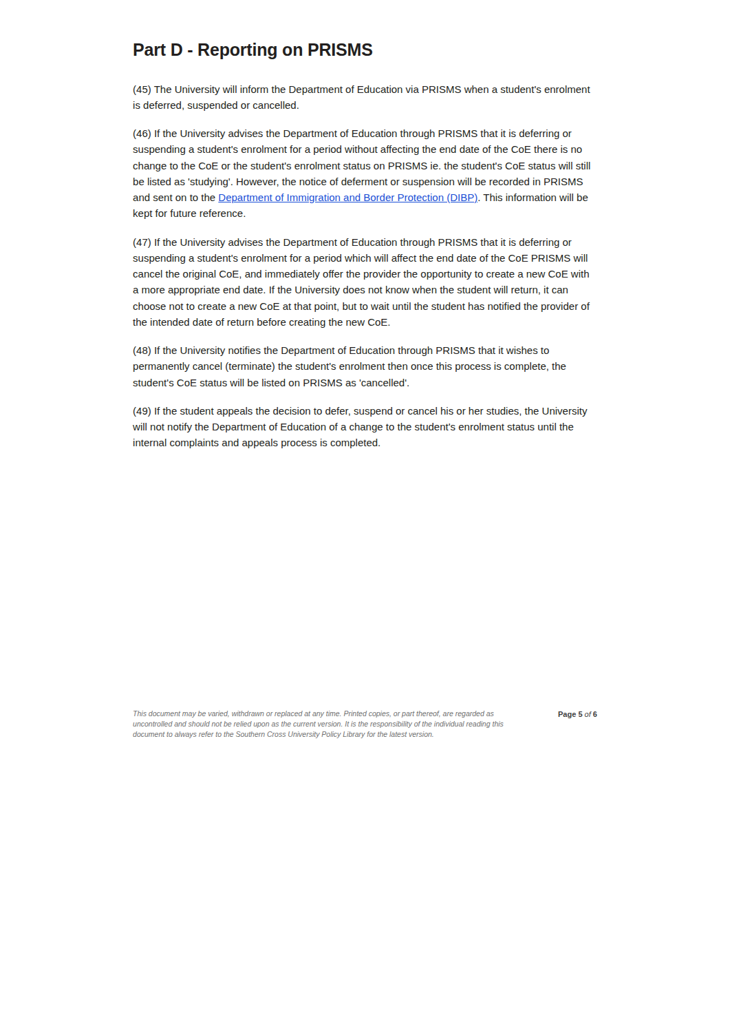Part D - Reporting on PRISMS
(45) The University will inform the Department of Education via PRISMS when a student's enrolment is deferred, suspended or cancelled.
(46) If the University advises the Department of Education through PRISMS that it is deferring or suspending a student's enrolment for a period without affecting the end date of the CoE there is no change to the CoE or the student's enrolment status on PRISMS ie. the student's CoE status will still be listed as 'studying'. However, the notice of deferment or suspension will be recorded in PRISMS and sent on to the Department of Immigration and Border Protection (DIBP). This information will be kept for future reference.
(47) If the University advises the Department of Education through PRISMS that it is deferring or suspending a student's enrolment for a period which will affect the end date of the CoE PRISMS will cancel the original CoE, and immediately offer the provider the opportunity to create a new CoE with a more appropriate end date. If the University does not know when the student will return, it can choose not to create a new CoE at that point, but to wait until the student has notified the provider of the intended date of return before creating the new CoE.
(48) If the University notifies the Department of Education through PRISMS that it wishes to permanently cancel (terminate) the student's enrolment then once this process is complete, the student's CoE status will be listed on PRISMS as 'cancelled'.
(49) If the student appeals the decision to defer, suspend or cancel his or her studies, the University will not notify the Department of Education of a change to the student's enrolment status until the internal complaints and appeals process is completed.
This document may be varied, withdrawn or replaced at any time. Printed copies, or part thereof, are regarded as uncontrolled and should not be relied upon as the current version. It is the responsibility of the individual reading this document to always refer to the Southern Cross University Policy Library for the latest version.
Page 5 of 6